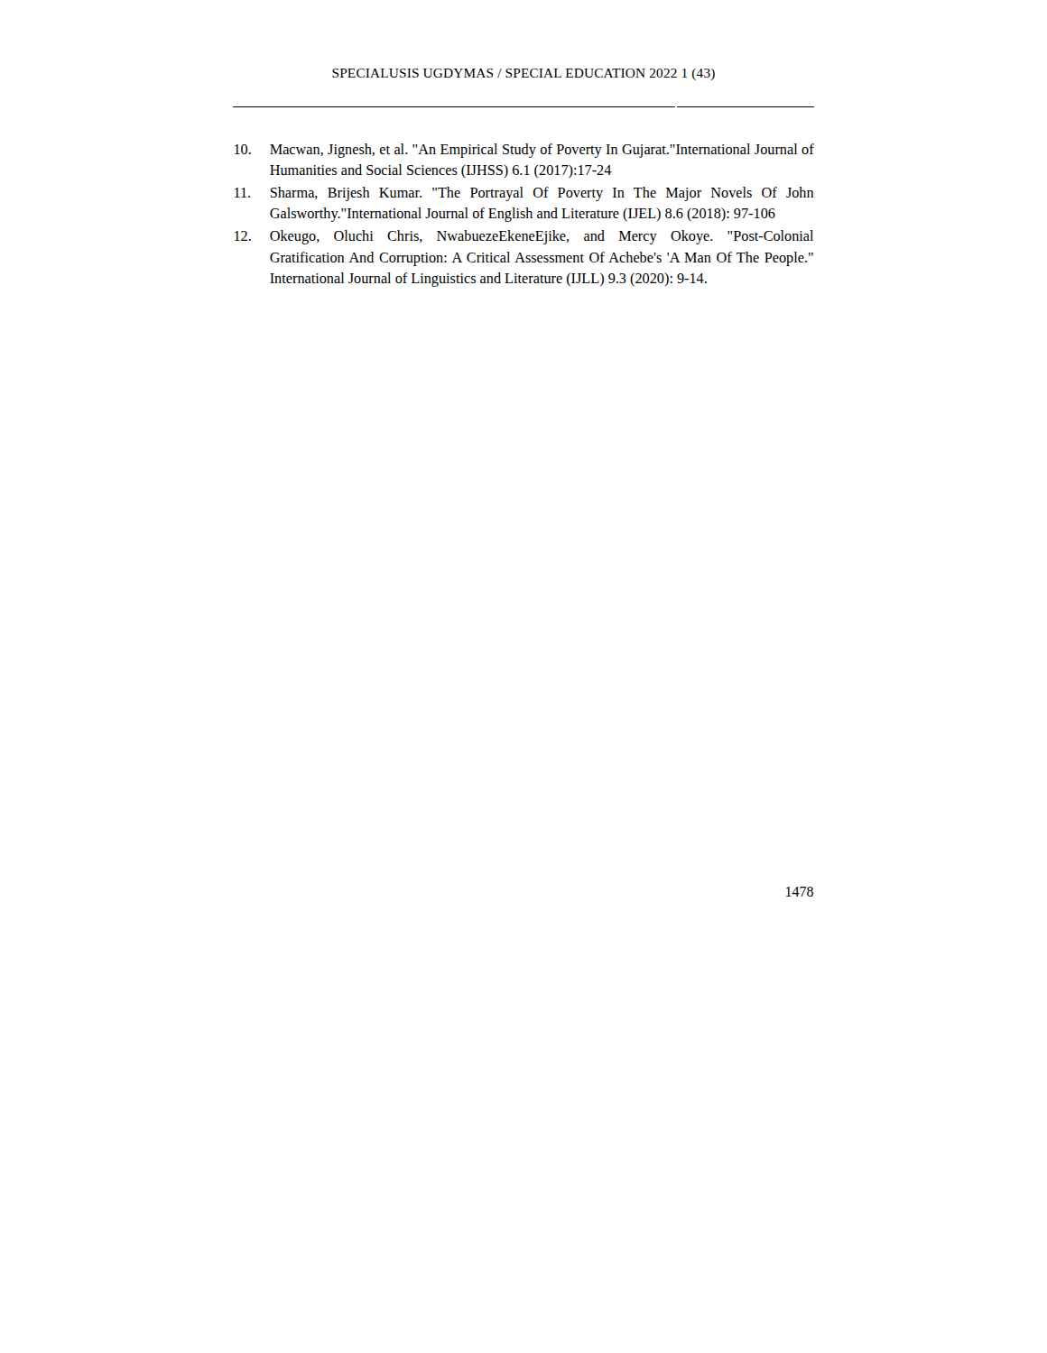SPECIALUSIS UGDYMAS / SPECIAL EDUCATION 2022 1 (43)
10. Macwan, Jignesh, et al. "An Empirical Study of Poverty In Gujarat."International Journal of Humanities and Social Sciences (IJHSS) 6.1 (2017):17-24
11. Sharma, Brijesh Kumar. "The Portrayal Of Poverty In The Major Novels Of John Galsworthy."International Journal of English and Literature (IJEL) 8.6 (2018): 97-106
12. Okeugo, Oluchi Chris, NwabuezeEkeneEjike, and Mercy Okoye. "Post-Colonial Gratification And Corruption: A Critical Assessment Of Achebe's 'A Man Of The People." International Journal of Linguistics and Literature (IJLL) 9.3 (2020): 9-14.
1478